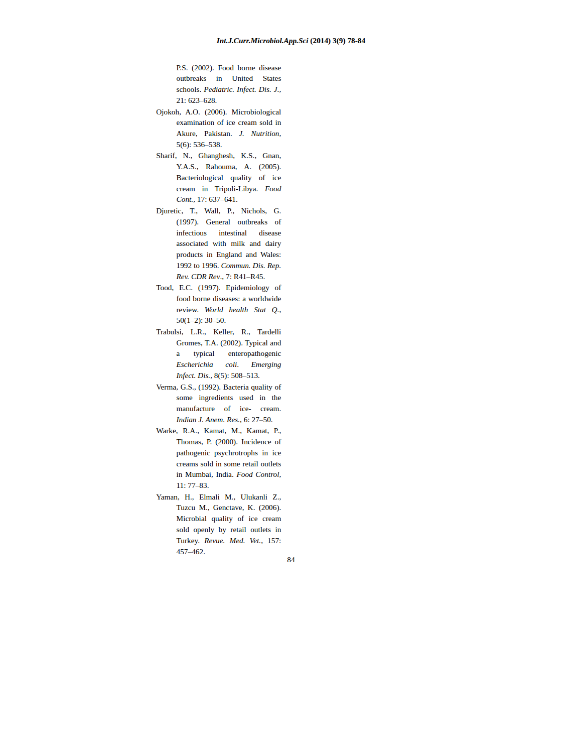Int.J.Curr.Microbiol.App.Sci (2014) 3(9) 78-84
P.S. (2002). Food borne disease outbreaks in United States schools. Pediatric. Infect. Dis. J., 21: 623–628.
Ojokoh, A.O. (2006). Microbiological examination of ice cream sold in Akure, Pakistan. J. Nutrition, 5(6): 536–538.
Sharif, N., Ghanghesh, K.S., Gnan, Y.A.S., Rahouma, A. (2005). Bacteriological quality of ice cream in Tripoli-Libya. Food Cont., 17: 637–641.
Djuretic, T., Wall, P., Nichols, G. (1997). General outbreaks of infectious intestinal disease associated with milk and dairy products in England and Wales: 1992 to 1996. Commun. Dis. Rep. Rev. CDR Rev., 7: R41–R45.
Tood, E.C. (1997). Epidemiology of food borne diseases: a worldwide review. World health Stat Q., 50(1–2): 30–50.
Trabulsi, L.R., Keller, R., Tardelli Gromes, T.A. (2002). Typical and a typical enteropathogenic Escherichia coli. Emerging Infect. Dis., 8(5): 508–513.
Verma, G.S., (1992). Bacteria quality of some ingredients used in the manufacture of ice- cream. Indian J. Anem. Res., 6: 27–50.
Warke, R.A., Kamat, M., Kamat, P., Thomas, P. (2000). Incidence of pathogenic psychrotrophs in ice creams sold in some retail outlets in Mumbai, India. Food Control, 11: 77–83.
Yaman, H., Elmali M., Ulukanli Z., Tuzcu M., Genctave, K. (2006). Microbial quality of ice cream sold openly by retail outlets in Turkey. Revue. Med. Vet., 157: 457–462.
84